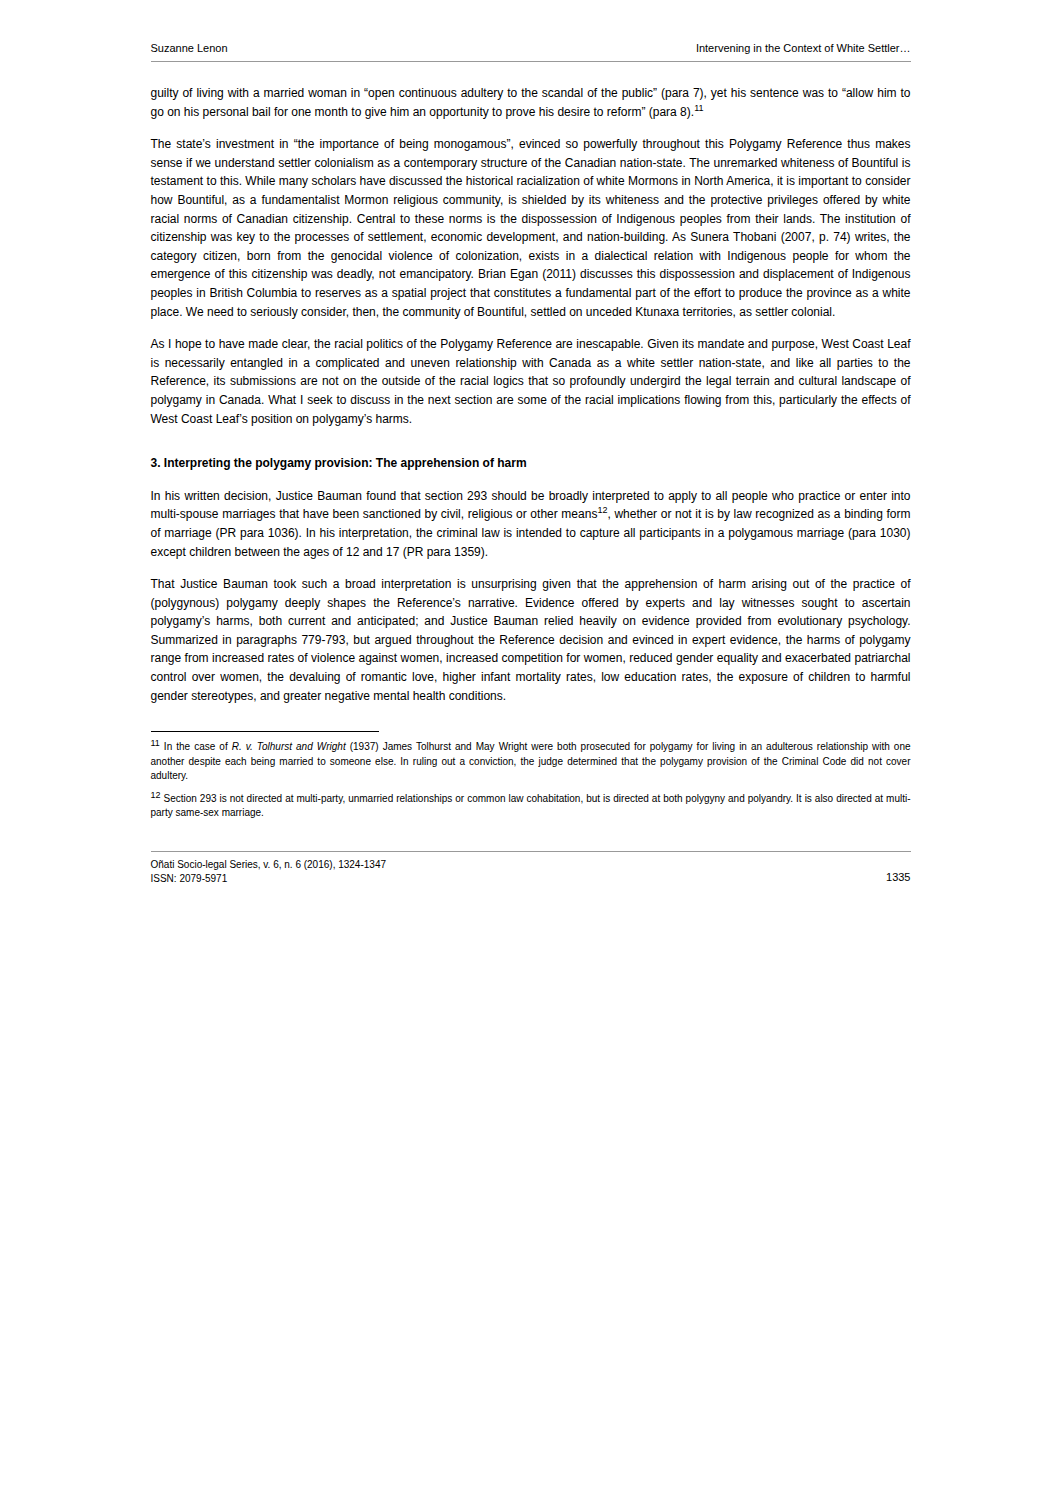Suzanne Lenon Intervening in the Context of White Settler…
guilty of living with a married woman in “open continuous adultery to the scandal of the public” (para 7), yet his sentence was to “allow him to go on his personal bail for one month to give him an opportunity to prove his desire to reform” (para 8).11
The state’s investment in “the importance of being monogamous”, evinced so powerfully throughout this Polygamy Reference thus makes sense if we understand settler colonialism as a contemporary structure of the Canadian nation-state. The unremarked whiteness of Bountiful is testament to this. While many scholars have discussed the historical racialization of white Mormons in North America, it is important to consider how Bountiful, as a fundamentalist Mormon religious community, is shielded by its whiteness and the protective privileges offered by white racial norms of Canadian citizenship. Central to these norms is the dispossession of Indigenous peoples from their lands. The institution of citizenship was key to the processes of settlement, economic development, and nation-building. As Sunera Thobani (2007, p. 74) writes, the category citizen, born from the genocidal violence of colonization, exists in a dialectical relation with Indigenous people for whom the emergence of this citizenship was deadly, not emancipatory. Brian Egan (2011) discusses this dispossession and displacement of Indigenous peoples in British Columbia to reserves as a spatial project that constitutes a fundamental part of the effort to produce the province as a white place. We need to seriously consider, then, the community of Bountiful, settled on unceded Ktunaxa territories, as settler colonial.
As I hope to have made clear, the racial politics of the Polygamy Reference are inescapable. Given its mandate and purpose, West Coast Leaf is necessarily entangled in a complicated and uneven relationship with Canada as a white settler nation-state, and like all parties to the Reference, its submissions are not on the outside of the racial logics that so profoundly undergird the legal terrain and cultural landscape of polygamy in Canada. What I seek to discuss in the next section are some of the racial implications flowing from this, particularly the effects of West Coast Leaf’s position on polygamy’s harms.
3. Interpreting the polygamy provision: The apprehension of harm
In his written decision, Justice Bauman found that section 293 should be broadly interpreted to apply to all people who practice or enter into multi-spouse marriages that have been sanctioned by civil, religious or other means12, whether or not it is by law recognized as a binding form of marriage (PR para 1036). In his interpretation, the criminal law is intended to capture all participants in a polygamous marriage (para 1030) except children between the ages of 12 and 17 (PR para 1359).
That Justice Bauman took such a broad interpretation is unsurprising given that the apprehension of harm arising out of the practice of (polygynous) polygamy deeply shapes the Reference’s narrative. Evidence offered by experts and lay witnesses sought to ascertain polygamy’s harms, both current and anticipated; and Justice Bauman relied heavily on evidence provided from evolutionary psychology. Summarized in paragraphs 779-793, but argued throughout the Reference decision and evinced in expert evidence, the harms of polygamy range from increased rates of violence against women, increased competition for women, reduced gender equality and exacerbated patriarchal control over women, the devaluing of romantic love, higher infant mortality rates, low education rates, the exposure of children to harmful gender stereotypes, and greater negative mental health conditions.
11 In the case of R. v. Tolhurst and Wright (1937) James Tolhurst and May Wright were both prosecuted for polygamy for living in an adulterous relationship with one another despite each being married to someone else. In ruling out a conviction, the judge determined that the polygamy provision of the Criminal Code did not cover adultery.
12 Section 293 is not directed at multi-party, unmarried relationships or common law cohabitation, but is directed at both polygyny and polyandry. It is also directed at multi-party same-sex marriage.
Oñati Socio-legal Series, v. 6, n. 6 (2016), 1324-1347
ISSN: 2079-5971 1335